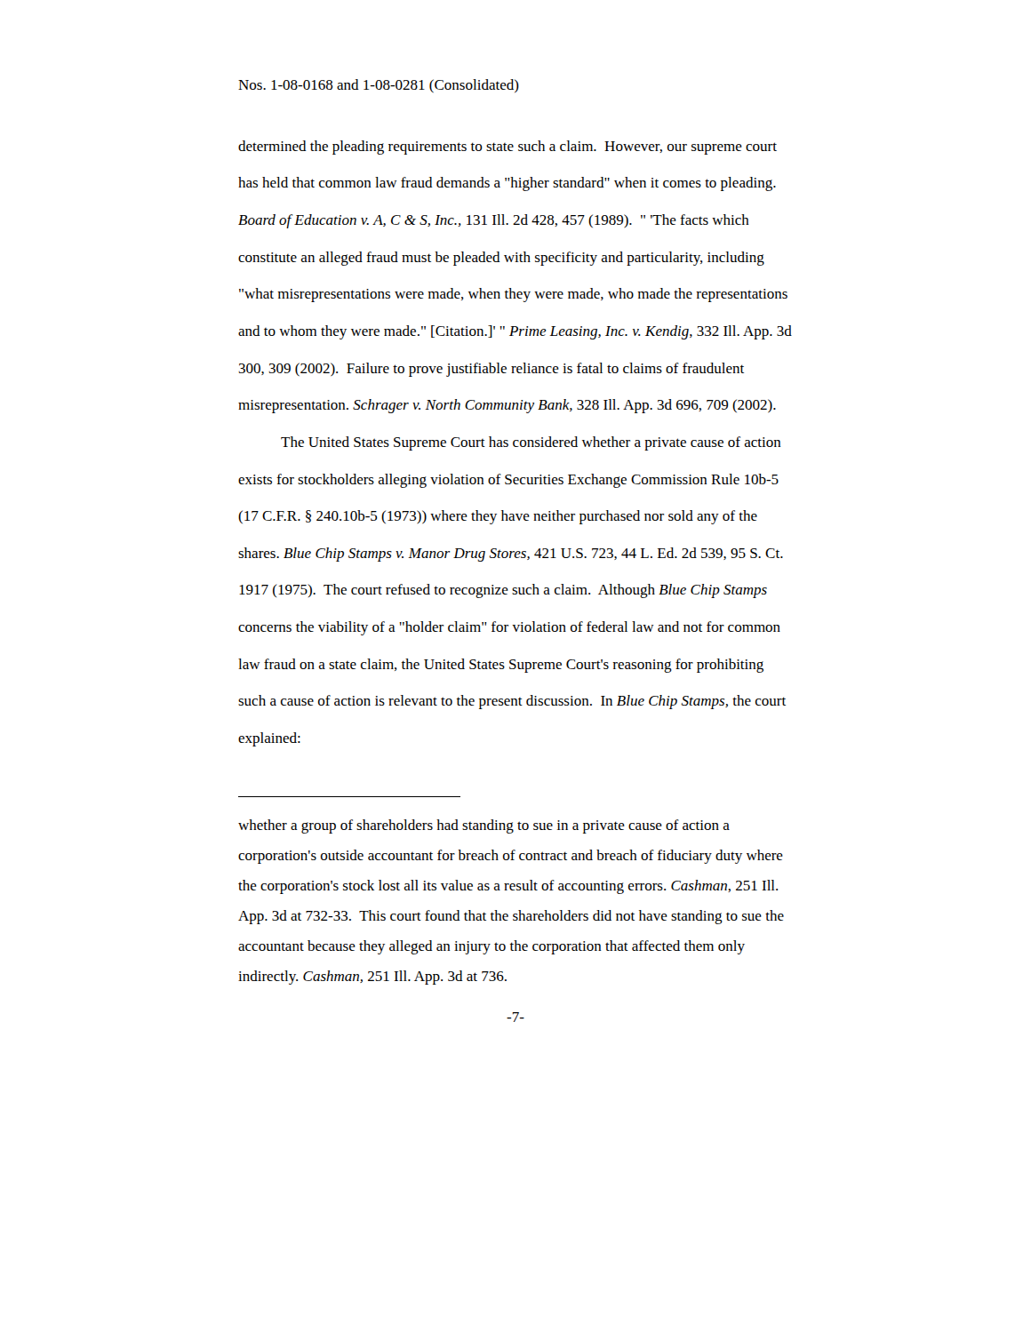Nos. 1-08-0168 and 1-08-0281 (Consolidated)
determined the pleading requirements to state such a claim. However, our supreme court has held that common law fraud demands a "higher standard" when it comes to pleading. Board of Education v. A, C & S, Inc., 131 Ill. 2d 428, 457 (1989). " 'The facts which constitute an alleged fraud must be pleaded with specificity and particularity, including "what misrepresentations were made, when they were made, who made the representations and to whom they were made." [Citation.]' " Prime Leasing, Inc. v. Kendig, 332 Ill. App. 3d 300, 309 (2002). Failure to prove justifiable reliance is fatal to claims of fraudulent misrepresentation. Schrager v. North Community Bank, 328 Ill. App. 3d 696, 709 (2002).
The United States Supreme Court has considered whether a private cause of action exists for stockholders alleging violation of Securities Exchange Commission Rule 10b-5 (17 C.F.R. § 240.10b-5 (1973)) where they have neither purchased nor sold any of the shares. Blue Chip Stamps v. Manor Drug Stores, 421 U.S. 723, 44 L. Ed. 2d 539, 95 S. Ct. 1917 (1975). The court refused to recognize such a claim. Although Blue Chip Stamps concerns the viability of a "holder claim" for violation of federal law and not for common law fraud on a state claim, the United States Supreme Court's reasoning for prohibiting such a cause of action is relevant to the present discussion. In Blue Chip Stamps, the court explained:
whether a group of shareholders had standing to sue in a private cause of action a corporation's outside accountant for breach of contract and breach of fiduciary duty where the corporation's stock lost all its value as a result of accounting errors. Cashman, 251 Ill. App. 3d at 732-33. This court found that the shareholders did not have standing to sue the accountant because they alleged an injury to the corporation that affected them only indirectly. Cashman, 251 Ill. App. 3d at 736.
-7-